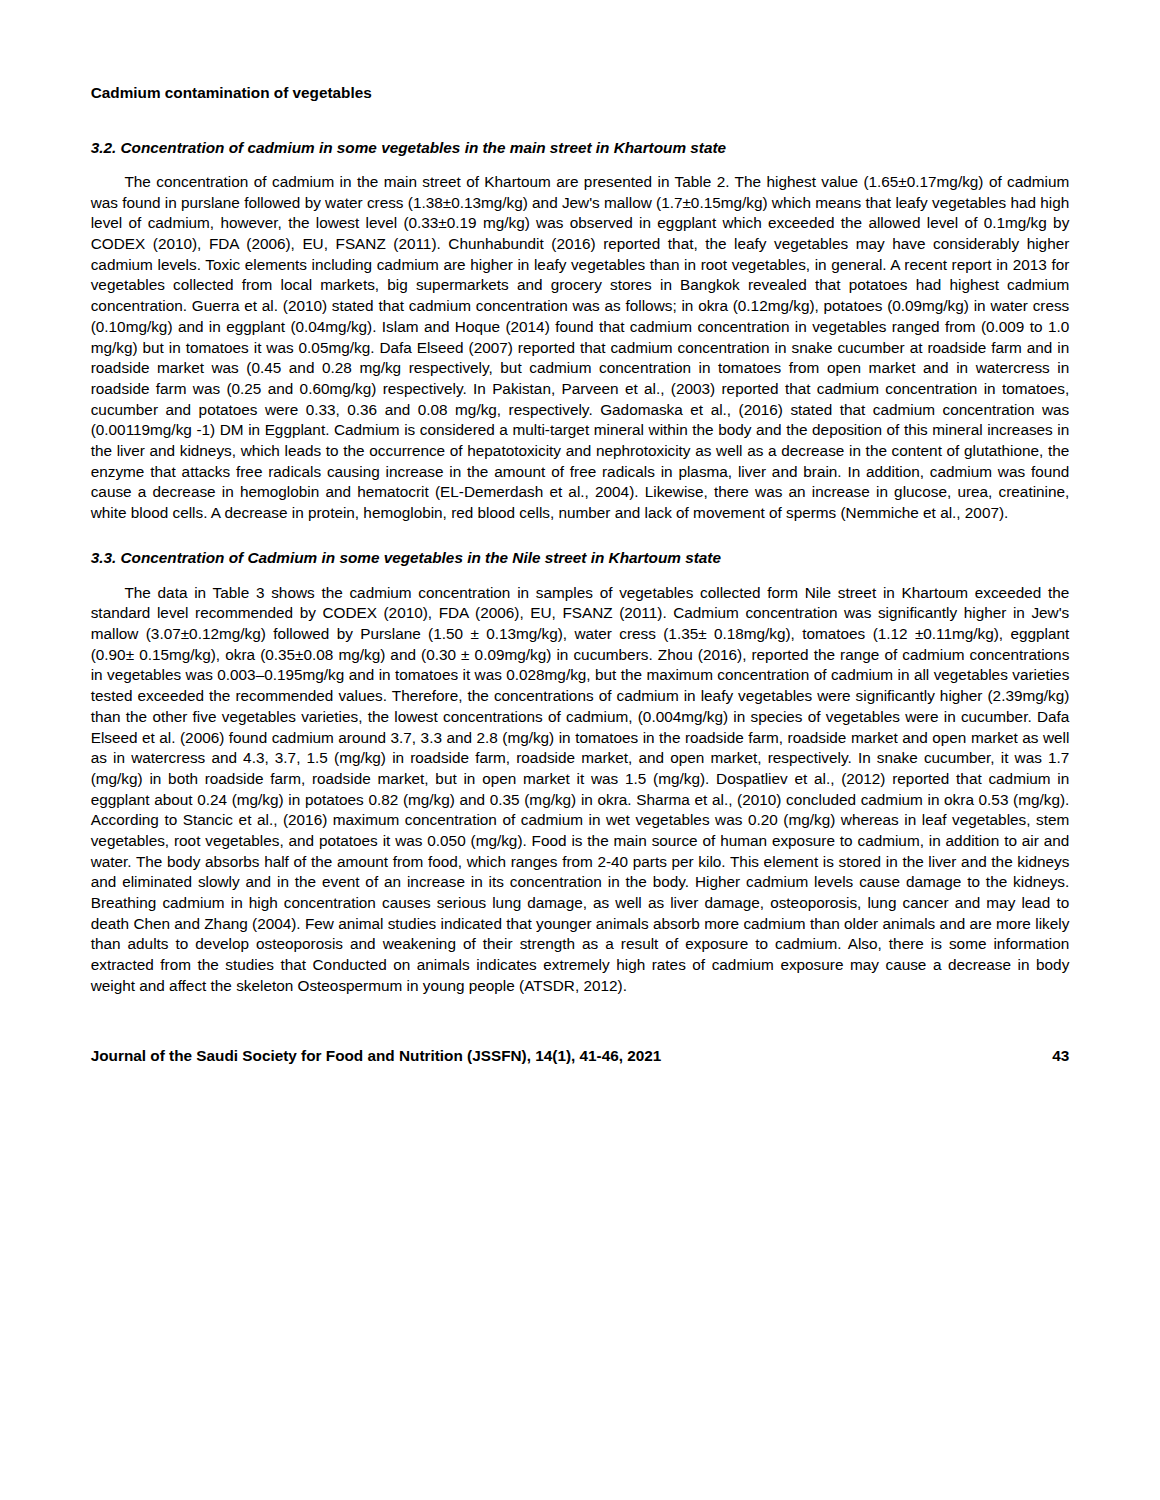Cadmium contamination of vegetables
3.2. Concentration of cadmium in some vegetables in the main street in Khartoum state
The concentration of cadmium in the main street of Khartoum are presented in Table 2. The highest value (1.65±0.17mg/kg) of cadmium was found in purslane followed by water cress (1.38±0.13mg/kg) and Jew's mallow (1.7±0.15mg/kg) which means that leafy vegetables had high level of cadmium, however, the lowest level (0.33±0.19 mg/kg) was observed in eggplant which exceeded the allowed level of 0.1mg/kg by CODEX (2010), FDA (2006), EU, FSANZ (2011). Chunhabundit (2016) reported that, the leafy vegetables may have considerably higher cadmium levels. Toxic elements including cadmium are higher in leafy vegetables than in root vegetables, in general. A recent report in 2013 for vegetables collected from local markets, big supermarkets and grocery stores in Bangkok revealed that potatoes had highest cadmium concentration. Guerra et al. (2010) stated that cadmium concentration was as follows; in okra (0.12mg/kg), potatoes (0.09mg/kg) in water cress (0.10mg/kg) and in eggplant (0.04mg/kg). Islam and Hoque (2014) found that cadmium concentration in vegetables ranged from (0.009 to 1.0 mg/kg) but in tomatoes it was 0.05mg/kg. Dafa Elseed (2007) reported that cadmium concentration in snake cucumber at roadside farm and in roadside market was (0.45 and 0.28 mg/kg respectively, but cadmium concentration in tomatoes from open market and in watercress in roadside farm was (0.25 and 0.60mg/kg) respectively. In Pakistan, Parveen et al., (2003) reported that cadmium concentration in tomatoes, cucumber and potatoes were 0.33, 0.36 and 0.08 mg/kg, respectively. Gadomaska et al., (2016) stated that cadmium concentration was (0.00119mg/kg -1) DM in Eggplant. Cadmium is considered a multi-target mineral within the body and the deposition of this mineral increases in the liver and kidneys, which leads to the occurrence of hepatotoxicity and nephrotoxicity as well as a decrease in the content of glutathione, the enzyme that attacks free radicals causing increase in the amount of free radicals in plasma, liver and brain. In addition, cadmium was found cause a decrease in hemoglobin and hematocrit (EL-Demerdash et al., 2004). Likewise, there was an increase in glucose, urea, creatinine, white blood cells. A decrease in protein, hemoglobin, red blood cells, number and lack of movement of sperms (Nemmiche et al., 2007).
3.3. Concentration of Cadmium in some vegetables in the Nile street in Khartoum state
The data in Table 3 shows the cadmium concentration in samples of vegetables collected form Nile street in Khartoum exceeded the standard level recommended by CODEX (2010), FDA (2006), EU, FSANZ (2011). Cadmium concentration was significantly higher in Jew's mallow (3.07±0.12mg/kg) followed by Purslane (1.50 ± 0.13mg/kg), water cress (1.35± 0.18mg/kg), tomatoes (1.12 ±0.11mg/kg), eggplant (0.90± 0.15mg/kg), okra (0.35±0.08 mg/kg) and (0.30 ± 0.09mg/kg) in cucumbers. Zhou (2016), reported the range of cadmium concentrations in vegetables was 0.003–0.195mg/kg and in tomatoes it was 0.028mg/kg, but the maximum concentration of cadmium in all vegetables varieties tested exceeded the recommended values. Therefore, the concentrations of cadmium in leafy vegetables were significantly higher (2.39mg/kg) than the other five vegetables varieties, the lowest concentrations of cadmium, (0.004mg/kg) in species of vegetables were in cucumber. Dafa Elseed et al. (2006) found cadmium around 3.7, 3.3 and 2.8 (mg/kg) in tomatoes in the roadside farm, roadside market and open market as well as in watercress and 4.3, 3.7, 1.5 (mg/kg) in roadside farm, roadside market, and open market, respectively. In snake cucumber, it was 1.7 (mg/kg) in both roadside farm, roadside market, but in open market it was 1.5 (mg/kg). Dospatliev et al., (2012) reported that cadmium in eggplant about 0.24 (mg/kg) in potatoes 0.82 (mg/kg) and 0.35 (mg/kg) in okra. Sharma et al., (2010) concluded cadmium in okra 0.53 (mg/kg). According to Stancic et al., (2016) maximum concentration of cadmium in wet vegetables was 0.20 (mg/kg) whereas in leaf vegetables, stem vegetables, root vegetables, and potatoes it was 0.050 (mg/kg). Food is the main source of human exposure to cadmium, in addition to air and water. The body absorbs half of the amount from food, which ranges from 2-40 parts per kilo. This element is stored in the liver and the kidneys and eliminated slowly and in the event of an increase in its concentration in the body. Higher cadmium levels cause damage to the kidneys. Breathing cadmium in high concentration causes serious lung damage, as well as liver damage, osteoporosis, lung cancer and may lead to death Chen and Zhang (2004). Few animal studies indicated that younger animals absorb more cadmium than older animals and are more likely than adults to develop osteoporosis and weakening of their strength as a result of exposure to cadmium. Also, there is some information extracted from the studies that Conducted on animals indicates extremely high rates of cadmium exposure may cause a decrease in body weight and affect the skeleton Osteospermum in young people (ATSDR, 2012).
Journal of the Saudi Society for Food and Nutrition (JSSFN), 14(1), 41-46, 2021 43